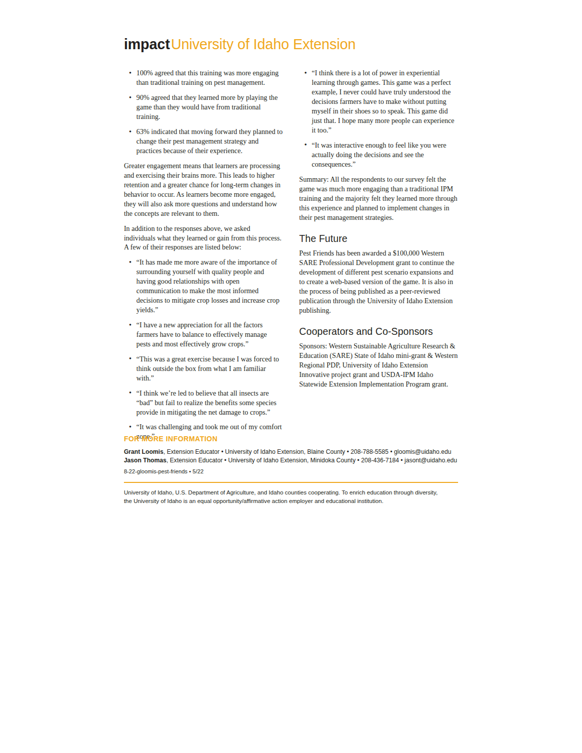impact University of Idaho Extension
100% agreed that this training was more engaging than traditional training on pest management.
90% agreed that they learned more by playing the game than they would have from traditional training.
63% indicated that moving forward they planned to change their pest management strategy and practices because of their experience.
Greater engagement means that learners are processing and exercising their brains more. This leads to higher retention and a greater chance for long-term changes in behavior to occur. As learners become more engaged, they will also ask more questions and understand how the concepts are relevant to them.
In addition to the responses above, we asked individuals what they learned or gain from this process. A few of their responses are listed below:
“It has made me more aware of the importance of surrounding yourself with quality people and having good relationships with open communication to make the most informed decisions to mitigate crop losses and increase crop yields.”
“I have a new appreciation for all the factors farmers have to balance to effectively manage pests and most effectively grow crops.”
“This was a great exercise because I was forced to think outside the box from what I am familiar with.”
“I think we’re led to believe that all insects are “bad” but fail to realize the benefits some species provide in mitigating the net damage to crops.”
“It was challenging and took me out of my comfort zone.”
“I think there is a lot of power in experiential learning through games. This game was a perfect example, I never could have truly understood the decisions farmers have to make without putting myself in their shoes so to speak. This game did just that. I hope many more people can experience it too.”
“It was interactive enough to feel like you were actually doing the decisions and see the consequences.”
Summary: All the respondents to our survey felt the game was much more engaging than a traditional IPM training and the majority felt they learned more through this experience and planned to implement changes in their pest management strategies.
The Future
Pest Friends has been awarded a $100,000 Western SARE Professional Development grant to continue the development of different pest scenario expansions and to create a web-based version of the game. It is also in the process of being published as a peer-reviewed publication through the University of Idaho Extension publishing.
Cooperators and Co-Sponsors
Sponsors: Western Sustainable Agriculture Research & Education (SARE) State of Idaho mini-grant & Western Regional PDP, University of Idaho Extension Innovative project grant and USDA-IPM Idaho Statewide Extension Implementation Program grant.
FOR MORE INFORMATION
Grant Loomis, Extension Educator • University of Idaho Extension, Blaine County • 208-788-5585 • gloomis@uidaho.edu
Jason Thomas, Extension Educator • University of Idaho Extension, Minidoka County • 208-436-7184 • jasont@uidaho.edu
8-22-gloomis-pest-friends • 5/22
University of Idaho, U.S. Department of Agriculture, and Idaho counties cooperating. To enrich education through diversity, the University of Idaho is an equal opportunity/affirmative action employer and educational institution.